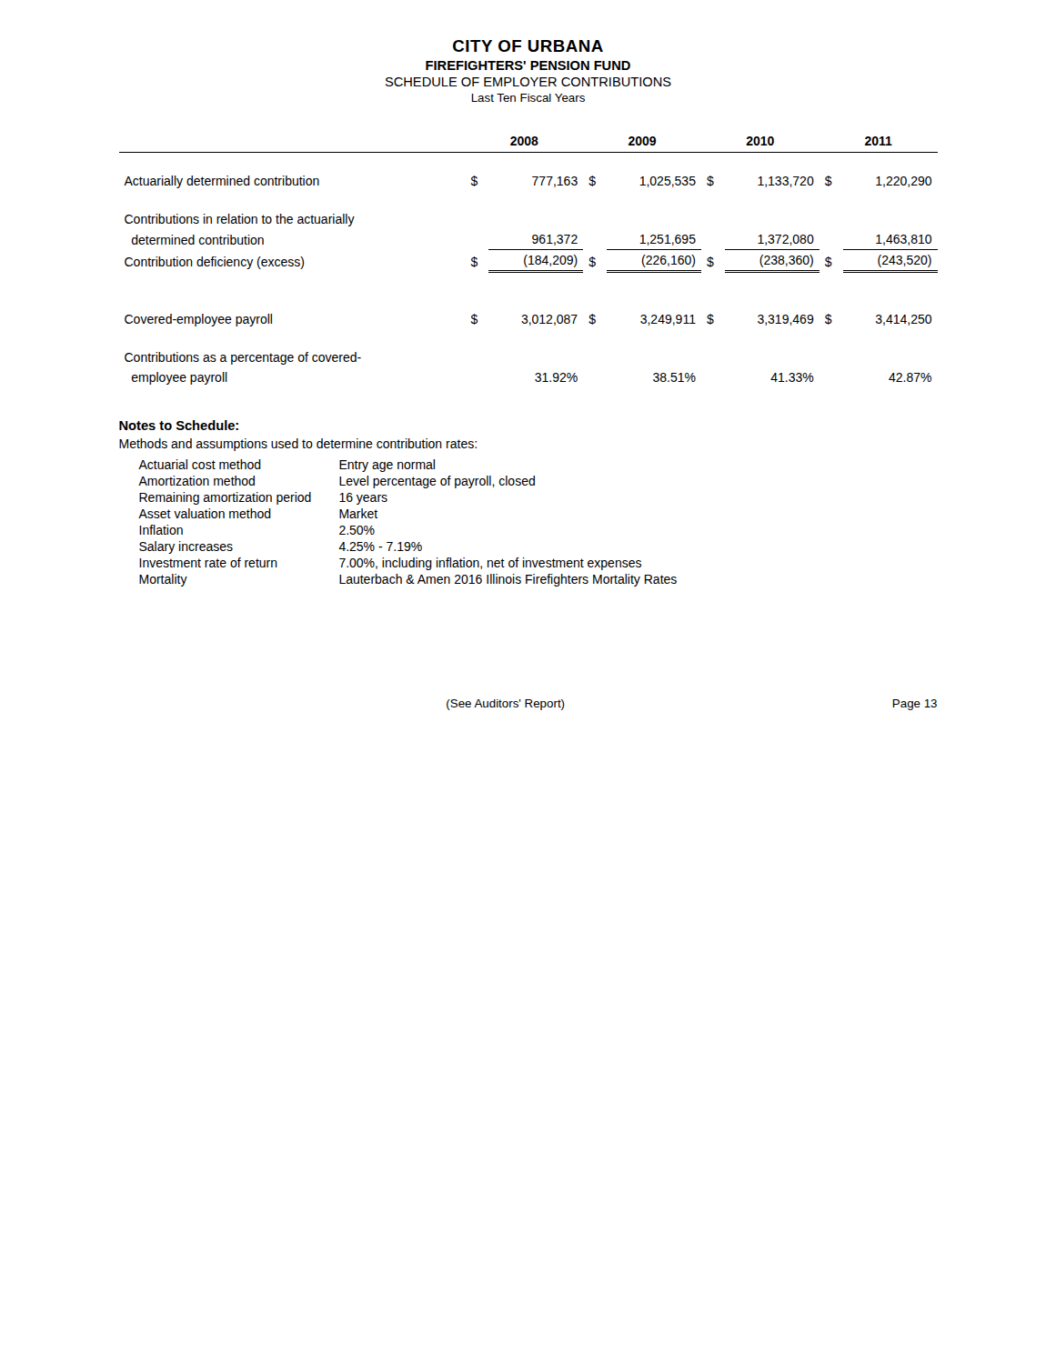CITY OF URBANA
FIREFIGHTERS' PENSION FUND
SCHEDULE OF EMPLOYER CONTRIBUTIONS
Last Ten Fiscal Years
| | 2008 | 2009 | 2010 | 2011 |
| --- | --- | --- | --- | --- |
| Actuarially determined contribution | $ | 777,163 | $ | 1,025,535 | $ | 1,133,720 | $ | 1,220,290 |
| Contributions in relation to the actuarially | | | | | | | | |
| determined contribution | | 961,372 | | 1,251,695 | | 1,372,080 | | 1,463,810 |
| Contribution deficiency (excess) | $ | (184,209) | $ | (226,160) | $ | (238,360) | $ | (243,520) |
| Covered-employee payroll | $ | 3,012,087 | $ | 3,249,911 | $ | 3,319,469 | $ | 3,414,250 |
| Contributions as a percentage of covered- | | | | | | | | |
| employee payroll | | 31.92% | | 38.51% | | 41.33% | | 42.87% |
Notes to Schedule:
Methods and assumptions used to determine contribution rates:
| Actuarial cost method | Entry age normal |
| Amortization method | Level percentage of payroll, closed |
| Remaining amortization period | 16 years |
| Asset valuation method | Market |
| Inflation | 2.50% |
| Salary increases | 4.25% - 7.19% |
| Investment rate of return | 7.00%, including inflation, net of investment expenses |
| Mortality | Lauterbach & Amen 2016 Illinois Firefighters Mortality Rates |
(See Auditors' Report)
Page 13